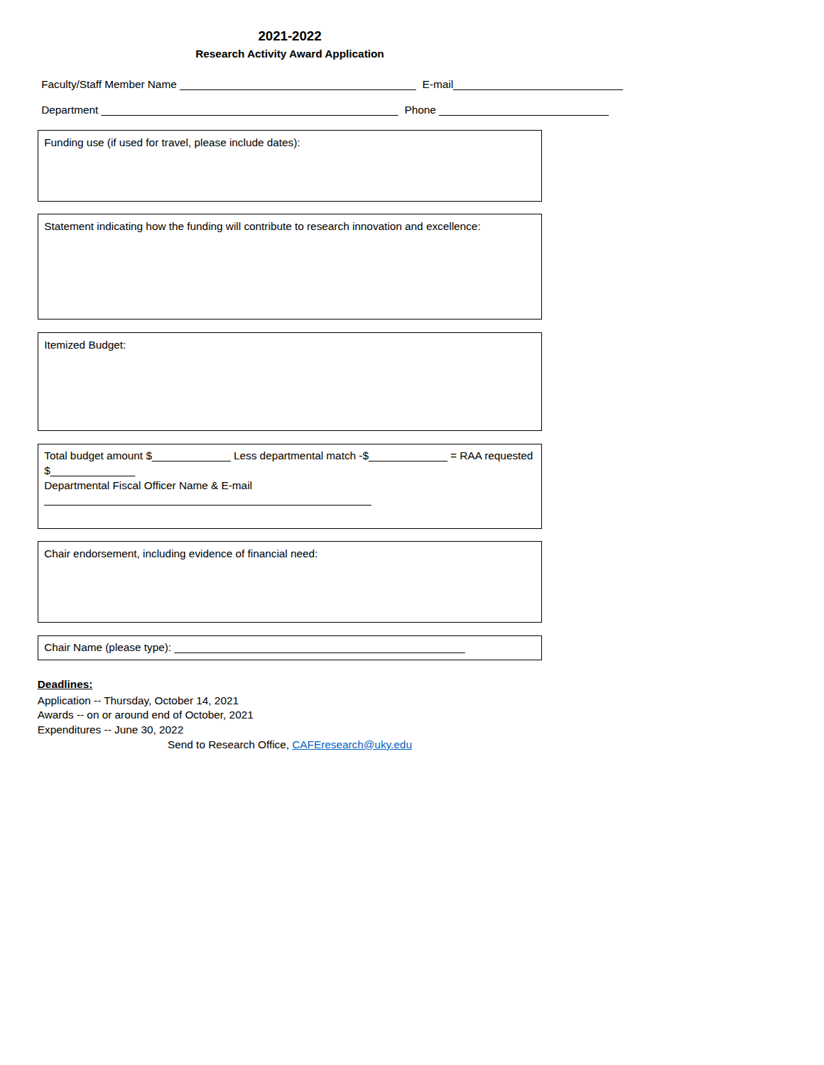2021-2022
Research Activity Award Application
Faculty/Staff Member Name _______________________________________ E-mail____________________________
Department _________________________________________________ Phone ____________________________
Funding use (if used for travel, please include dates):
Statement indicating how the funding will contribute to research innovation and excellence:
Itemized Budget:
Total budget amount $_____________ Less departmental match -$_____________ = RAA requested $______________
Departmental Fiscal Officer Name & E-mail ______________________________________________________
Chair endorsement, including evidence of financial need:
Chair Name (please type): ________________________________________________
Deadlines:
Application -- Thursday, October 14, 2021
Awards -- on or around end of October, 2021
Expenditures -- June 30, 2022
Send to Research Office, CAFEresearch@uky.edu